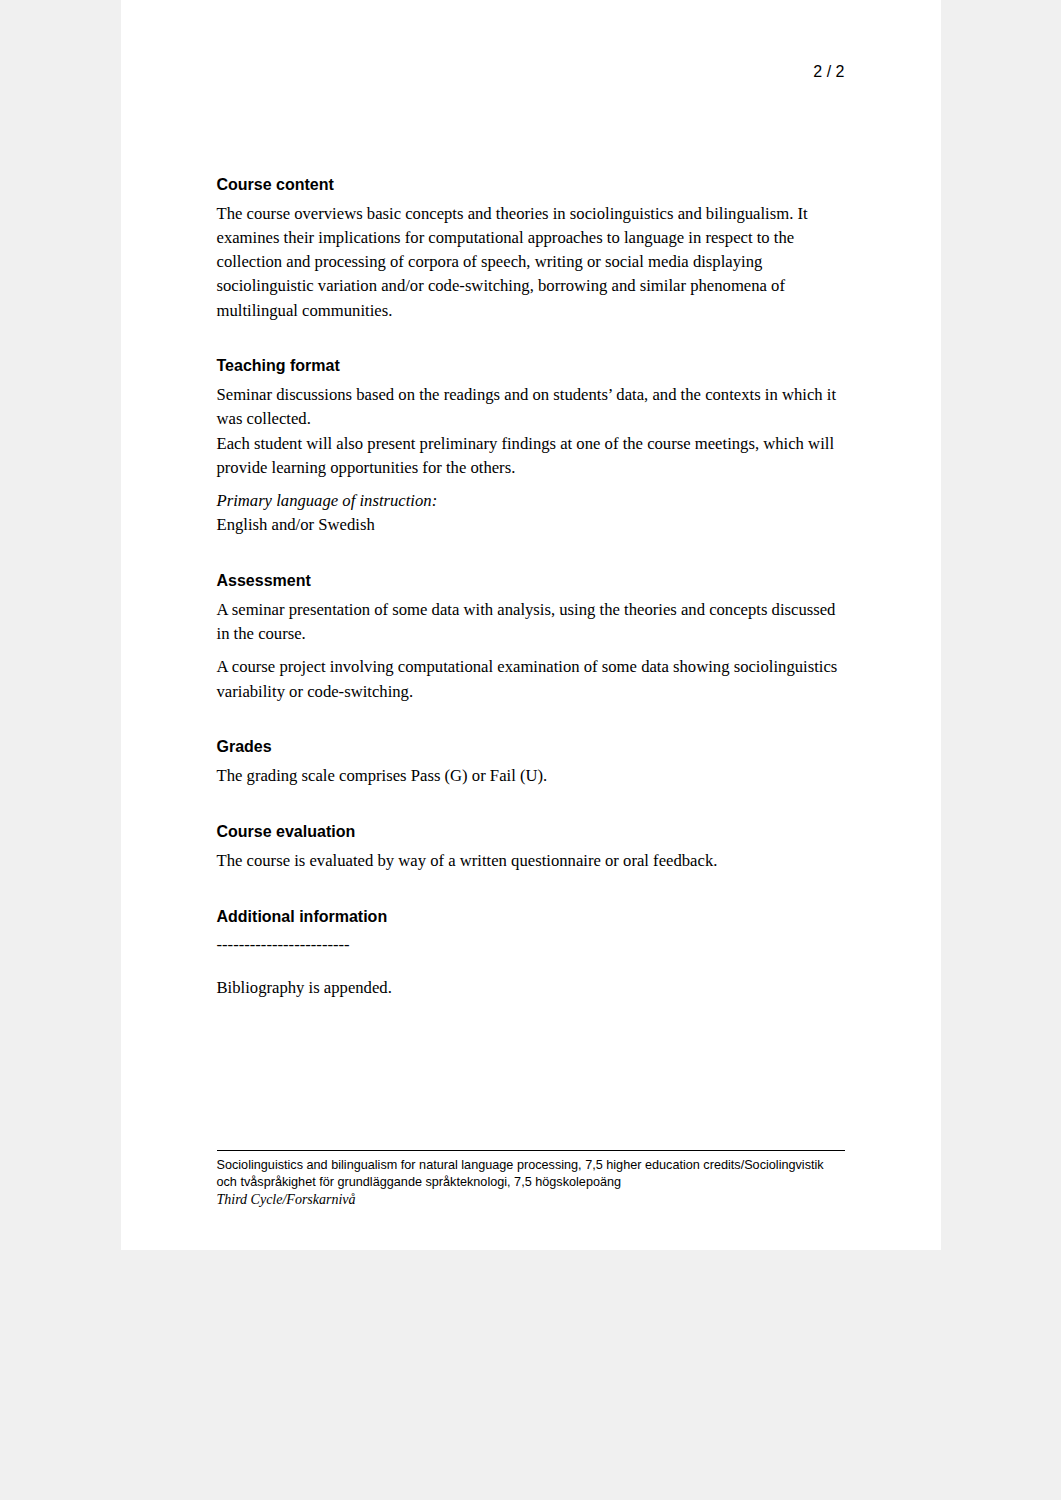2 / 2
Course content
The course overviews basic concepts and theories in sociolinguistics and bilingualism. It examines their implications for computational approaches to language in respect to the collection and processing of corpora of speech, writing or social media displaying sociolinguistic variation and/or code-switching, borrowing and similar phenomena of multilingual communities.
Teaching format
Seminar discussions based on the readings and on students’ data, and the contexts in which it was collected.
Each student will also present preliminary findings at one of the course meetings, which will provide learning opportunities for the others.
Primary language of instruction:
English and/or Swedish
Assessment
A seminar presentation of some data with analysis, using the theories and concepts discussed in the course.
A course project involving computational examination of some data showing sociolinguistics variability or code-switching.
Grades
The grading scale comprises Pass (G) or Fail (U).
Course evaluation
The course is evaluated by way of a written questionnaire or oral feedback.
Additional information
------------------------
Bibliography is appended.
Sociolinguistics and bilingualism for natural language processing, 7,5 higher education credits/Sociolingvistik och tvåspråkighet för grundläggande språkteknologi, 7,5 högskolepoäng
Third Cycle/Forskarnivå